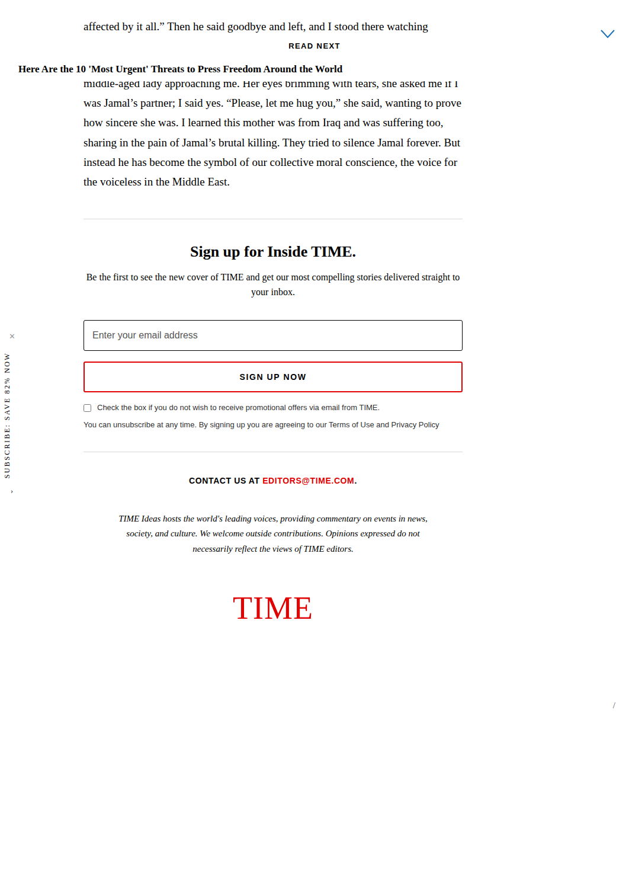affected by it all.” Then he said goodbye and left, and I stood there watching him walk away.
Read Next
Here Are the 10 'Most Urgent' Threats to Press Freedom Around the World
The savagery of Jamal’s killing pained anyone with a conscience. By helping me that day, that Iranian man tried to relieve his own suffering. Days later, I saw a middle-aged lady approaching me. Her eyes brimming with tears, she asked me if I was Jamal’s partner; I said yes. “Please, let me hug you,” she said, wanting to prove how sincere she was. I learned this mother was from Iraq and was suffering too, sharing in the pain of Jamal’s brutal killing. They tried to silence Jamal forever. But instead he has become the symbol of our collective moral conscience, the voice for the voiceless in the Middle East.
Sign up for Inside TIME.
Be the first to see the new cover of TIME and get our most compelling stories delivered straight to your inbox.
Sign Up Now
Check the box if you do not wish to receive promotional offers via email from TIME.
You can unsubscribe at any time. By signing up you are agreeing to our Terms of Use and Privacy Policy
CONTACT US AT EDITORS@TIME.COM.
TIME Ideas hosts the world's leading voices, providing commentary on events in news, society, and culture. We welcome outside contributions. Opinions expressed do not necessarily reflect the views of TIME editors.
TIME
✕
Subscribe: Save 82% Now
›
/